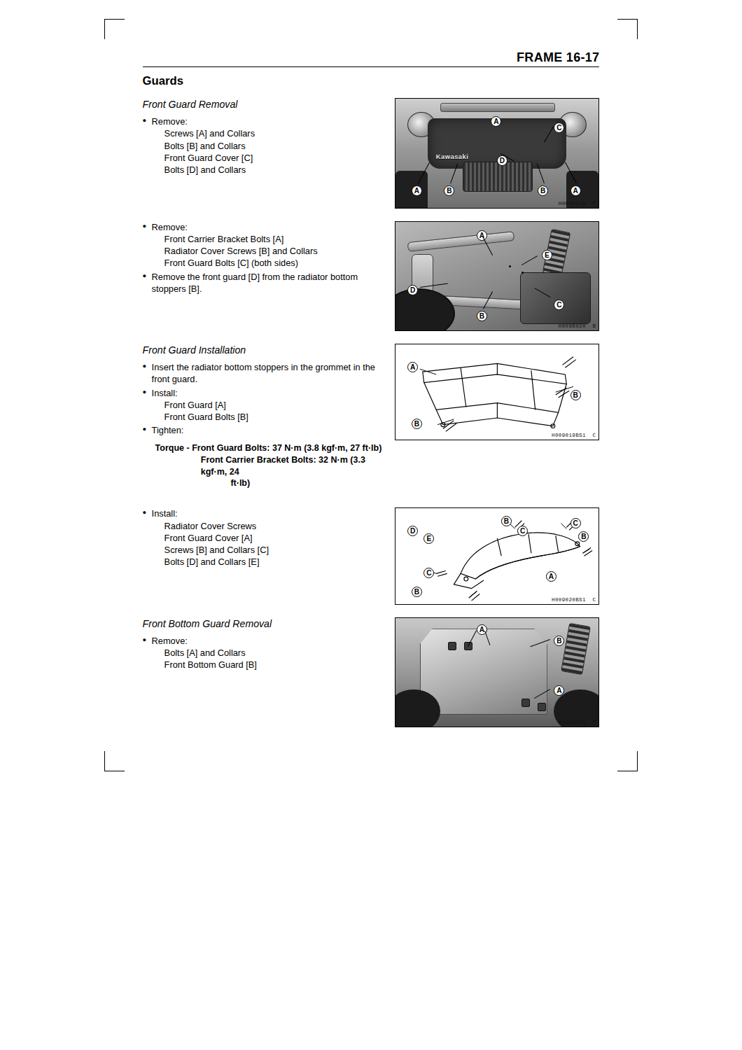FRAME 16-17
Guards
Front Guard Removal
Remove:
Screws [A] and Collars
Bolts [B] and Collars
Front Guard Cover [C]
Bolts [D] and Collars
Kawasaki
A C D A B B A H009G019 P
Remove:
Front Carrier Bracket Bolts [A]
Radiator Cover Screws [B] and Collars
Front Guard Bolts [C] (both sides)
Remove the front guard [D] from the radiator bottom stoppers [B].
A E D B C H009B020 B
Front Guard Installation
Insert the radiator bottom stoppers in the grommet in the front guard.
Install:
Front Guard [A]
Front Guard Bolts [B]
Tighten:
Torque - Front Guard Bolts: 37 N·m (3.8 kgf·m, 27 ft·lb) Front Carrier Bracket Bolts: 32 N·m (3.3 kgf·m, 24 ft·lb)
A B B H009019BS1 C
Install:
Radiator Cover Screws
Front Guard Cover [A]
Screws [B] and Collars [C]
Bolts [D] and Collars [E]
B C C B D E C B A H009020BS1 C
Front Bottom Guard Removal
Remove:
Bolts [A] and Collars
Front Bottom Guard [B]
A B A H009G021 P